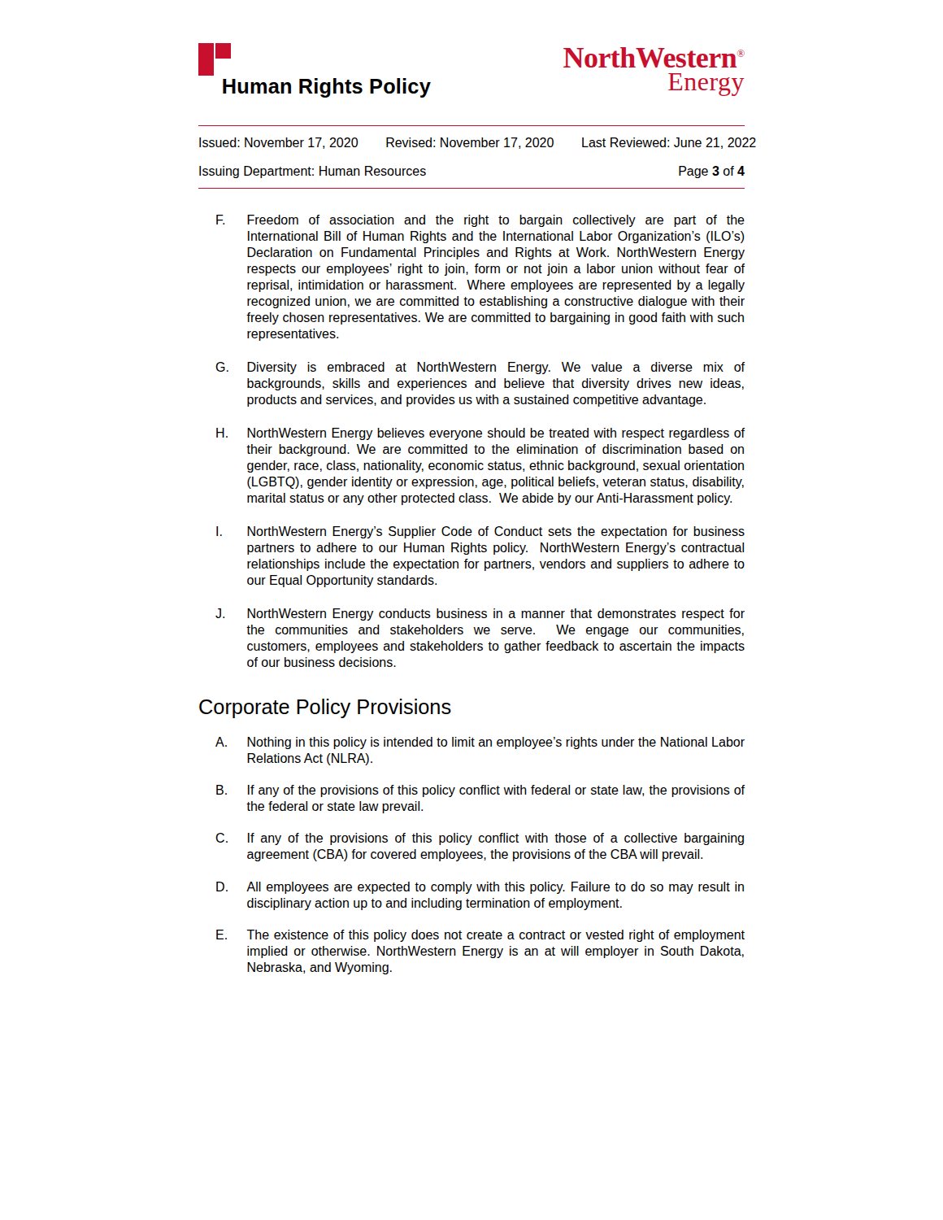Human Rights Policy
NorthWestern®
Energy
Issued: November 17, 2020 Revised: November 17, 2020 Last Reviewed: June 21, 2022
Issuing Department: Human Resources Page 3 of 4
F. Freedom of association and the right to bargain collectively are part of the International Bill of Human Rights and the International Labor Organization’s (ILO’s) Declaration on Fundamental Principles and Rights at Work. NorthWestern Energy respects our employees’ right to join, form or not join a labor union without fear of reprisal, intimidation or harassment. Where employees are represented by a legally recognized union, we are committed to establishing a constructive dialogue with their freely chosen representatives. We are committed to bargaining in good faith with such representatives.
G. Diversity is embraced at NorthWestern Energy. We value a diverse mix of backgrounds, skills and experiences and believe that diversity drives new ideas, products and services, and provides us with a sustained competitive advantage.
H. NorthWestern Energy believes everyone should be treated with respect regardless of their background. We are committed to the elimination of discrimination based on gender, race, class, nationality, economic status, ethnic background, sexual orientation (LGBTQ), gender identity or expression, age, political beliefs, veteran status, disability, marital status or any other protected class. We abide by our Anti-Harassment policy.
I. NorthWestern Energy’s Supplier Code of Conduct sets the expectation for business partners to adhere to our Human Rights policy. NorthWestern Energy’s contractual relationships include the expectation for partners, vendors and suppliers to adhere to our Equal Opportunity standards.
J. NorthWestern Energy conducts business in a manner that demonstrates respect for the communities and stakeholders we serve. We engage our communities, customers, employees and stakeholders to gather feedback to ascertain the impacts of our business decisions.
Corporate Policy Provisions
A. Nothing in this policy is intended to limit an employee’s rights under the National Labor Relations Act (NLRA).
B. If any of the provisions of this policy conflict with federal or state law, the provisions of the federal or state law prevail.
C. If any of the provisions of this policy conflict with those of a collective bargaining agreement (CBA) for covered employees, the provisions of the CBA will prevail.
D. All employees are expected to comply with this policy. Failure to do so may result in disciplinary action up to and including termination of employment.
E. The existence of this policy does not create a contract or vested right of employment implied or otherwise. NorthWestern Energy is an at will employer in South Dakota, Nebraska, and Wyoming.